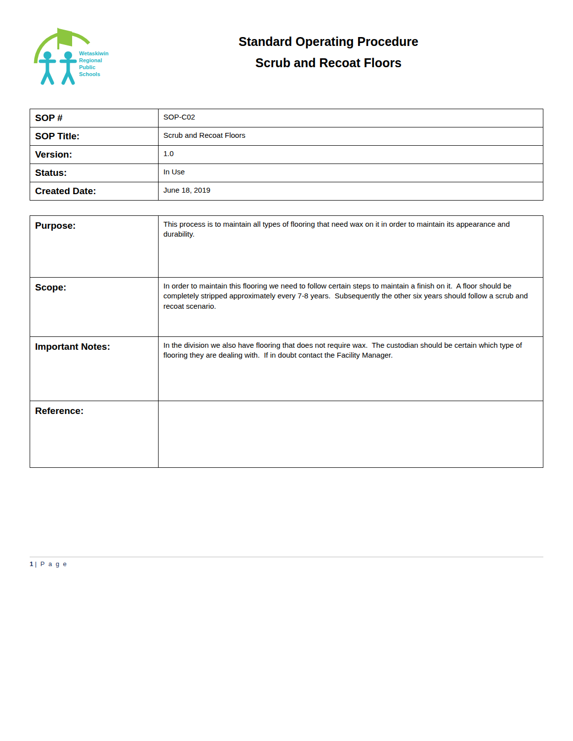Wetaskiwin Regional Public Schools
Standard Operating Procedure
Scrub and Recoat Floors
| SOP # | SOP-C02 |
| SOP Title: | Scrub and Recoat Floors |
| Version: | 1.0 |
| Status: | In Use |
| Created Date: | June 18, 2019 |
| Purpose: | This process is to maintain all types of flooring that need wax on it in order to maintain its appearance and durability. |
| Scope: | In order to maintain this flooring we need to follow certain steps to maintain a finish on it. A floor should be completely stripped approximately every 7-8 years. Subsequently the other six years should follow a scrub and recoat scenario. |
| Important Notes: | In the division we also have flooring that does not require wax. The custodian should be certain which type of flooring they are dealing with. If in doubt contact the Facility Manager. |
| Reference: | |
1 | P a g e